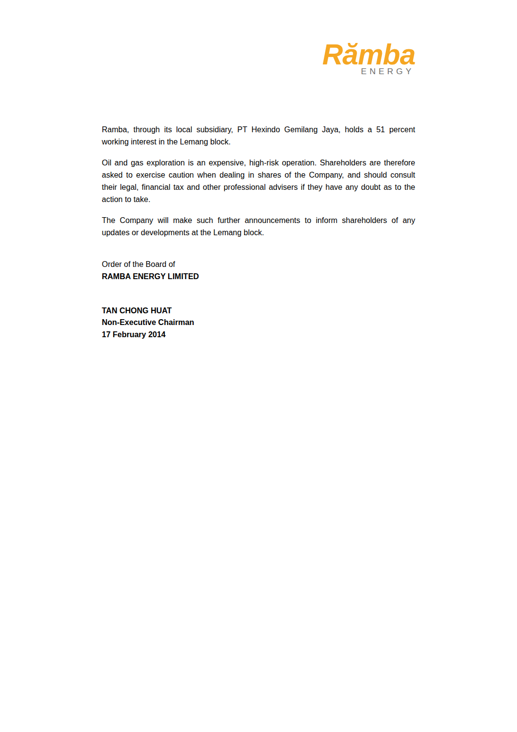Rămba
ENERGY
Ramba, through its local subsidiary, PT Hexindo Gemilang Jaya, holds a 51 percent working interest in the Lemang block.
Oil and gas exploration is an expensive, high-risk operation. Shareholders are therefore asked to exercise caution when dealing in shares of the Company, and should consult their legal, financial tax and other professional advisers if they have any doubt as to the action to take.
The Company will make such further announcements to inform shareholders of any updates or developments at the Lemang block.
Order of the Board of
RAMBA ENERGY LIMITED
TAN CHONG HUAT
Non-Executive Chairman
17 February 2014